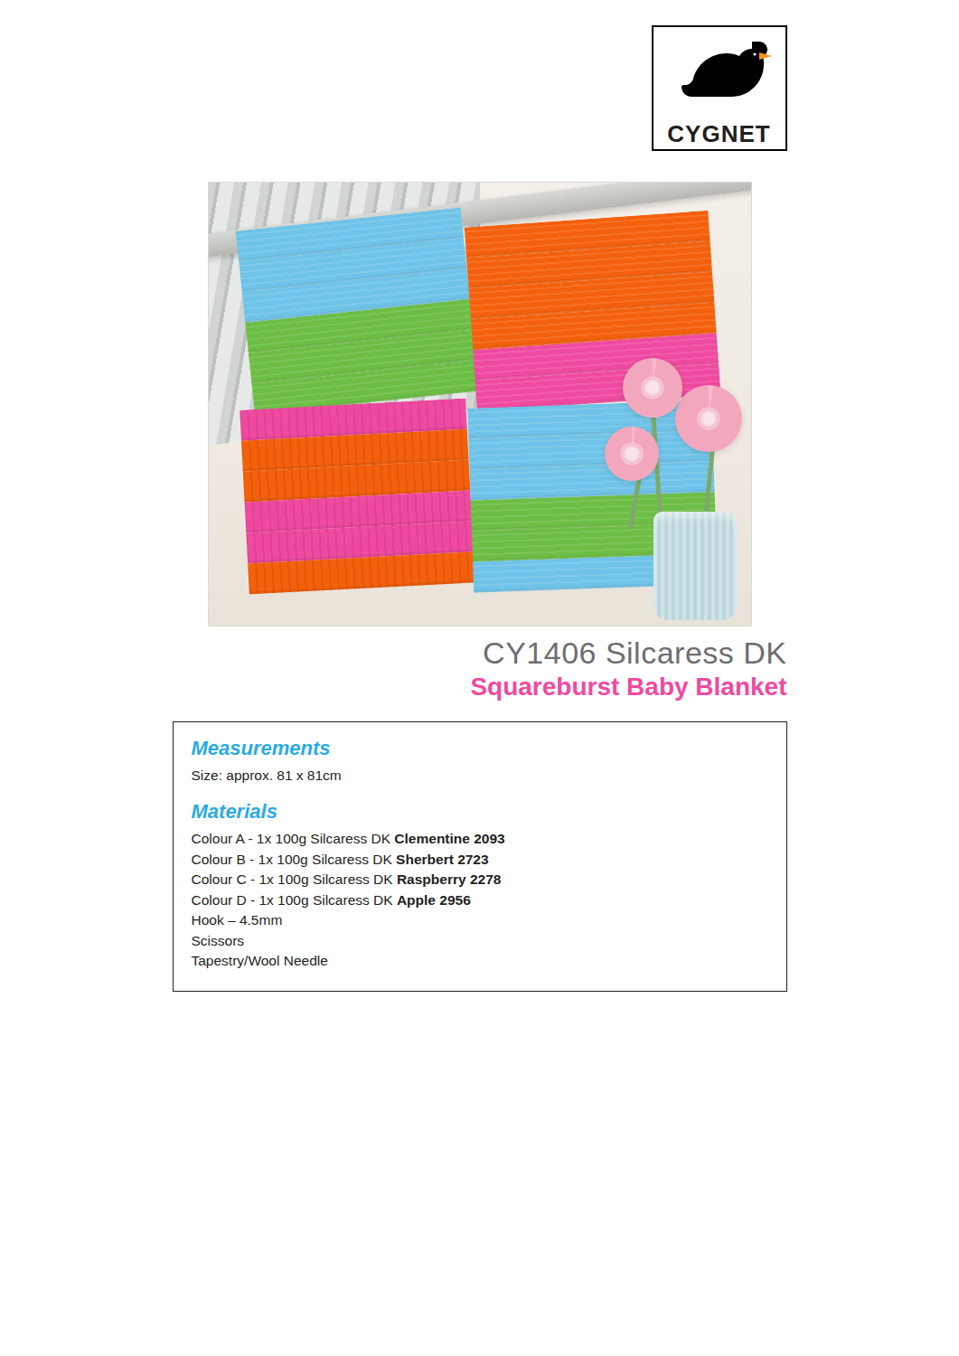CYGNET
CY1406 Silcaress DK
Squareburst Baby Blanket
Measurements
Size: approx. 81 x 81cm
Materials
Colour A - 1x 100g Silcaress DK Clementine 2093
Colour B - 1x 100g Silcaress DK Sherbert 2723
Colour C - 1x 100g Silcaress DK Raspberry 2278
Colour D - 1x 100g Silcaress DK Apple 2956
Hook – 4.5mm
Scissors
Tapestry/Wool Needle